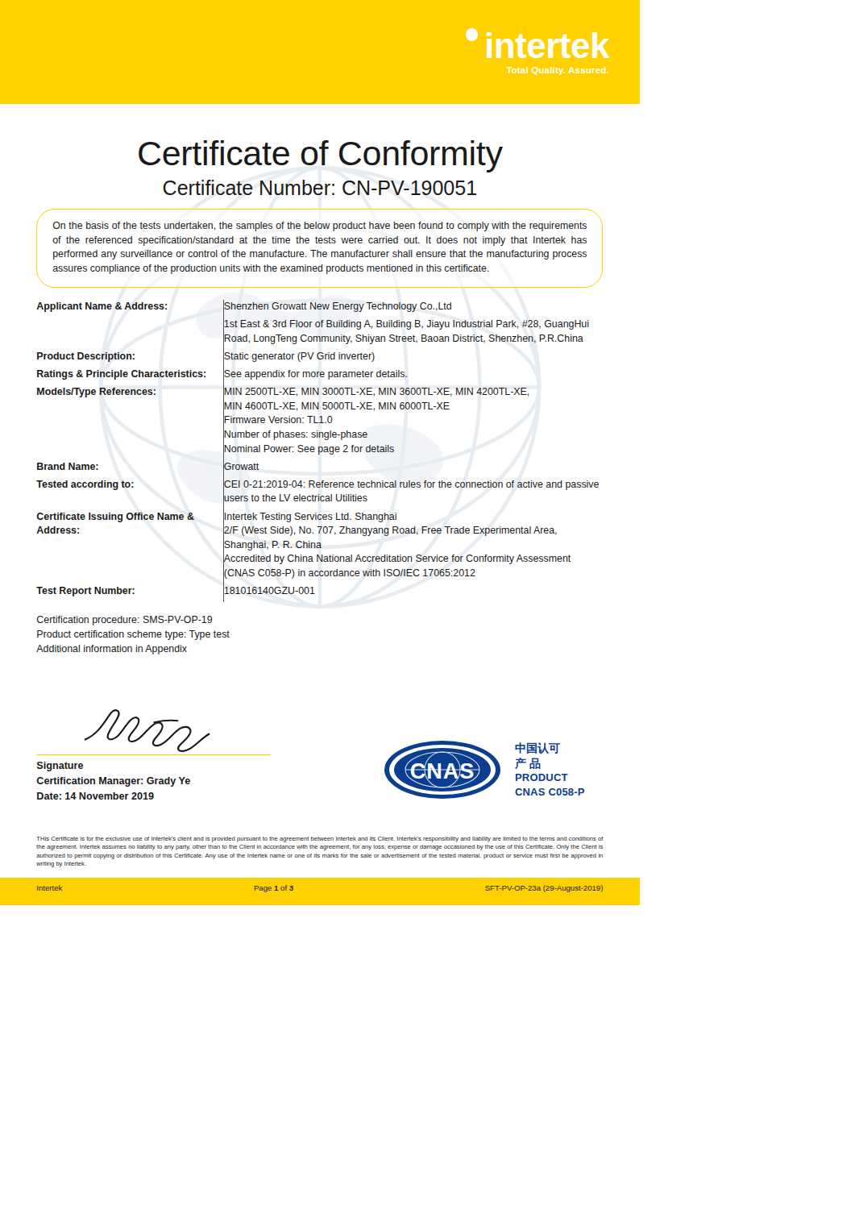intertek
Total Quality. Assured.
Certificate of Conformity
Certificate Number: CN-PV-190051
On the basis of the tests undertaken, the samples of the below product have been found to comply with the requirements of the referenced specification/standard at the time the tests were carried out. It does not imply that Intertek has performed any surveillance or control of the manufacture. The manufacturer shall ensure that the manufacturing process assures compliance of the production units with the examined products mentioned in this certificate.
| Applicant Name & Address: | Shenzhen Growatt New Energy Technology Co.,Ltd |
| | 1st East & 3rd Floor of Building A, Building B, Jiayu Industrial Park, #28, GuangHui Road, LongTeng Community, Shiyan Street, Baoan District, Shenzhen, P.R.China |
| Product Description: | Static generator (PV Grid inverter) |
| Ratings & Principle Characteristics: | See appendix for more parameter details. |
| Models/Type References: | MIN 2500TL-XE, MIN 3000TL-XE, MIN 3600TL-XE, MIN 4200TL-XE, MIN 4600TL-XE, MIN 5000TL-XE, MIN 6000TL-XE Firmware Version: TL1.0 Number of phases: single-phase Nominal Power: See page 2 for details |
| Brand Name: | Growatt |
| Tested according to: | CEI 0-21:2019-04: Reference technical rules for the connection of active and passive users to the LV electrical Utilities |
| Certificate Issuing Office Name & Address: | Intertek Testing Services Ltd. Shanghai 2/F (West Side), No. 707, Zhangyang Road, Free Trade Experimental Area, Shanghai, P. R. China Accredited by China National Accreditation Service for Conformity Assessment (CNAS C058-P) in accordance with ISO/IEC 17065:2012 |
| Test Report Number: | 181016140GZU-001 |
Certification procedure: SMS-PV-OP-19
Product certification scheme type: Type test
Additional information in Appendix
Signature
Certification Manager: Grady Ye
Date: 14 November 2019
CNAS
中国认可
产 品
PRODUCT
CNAS C058-P
THis Certificate is for the exclusive use of Intertek's client and is provided pursuant to the agreement between Intertek and its Client. Intertek's responsibility and liability are limited to the terms and conditions of the agreement. Intertek assumes no liability to any party, other than to the Client in accordance with the agreement, for any loss, expense or damage occasioned by the use of this Certificate. Only the Client is authorized to permit copying or distribution of this Certificate. Any use of the Intertek name or one of its marks for the sale or advertisement of the tested material, product or service must first be approved in writing by Intertek.
Intertek
Page 1 of 3
SFT-PV-OP-23a (29-August-2019)